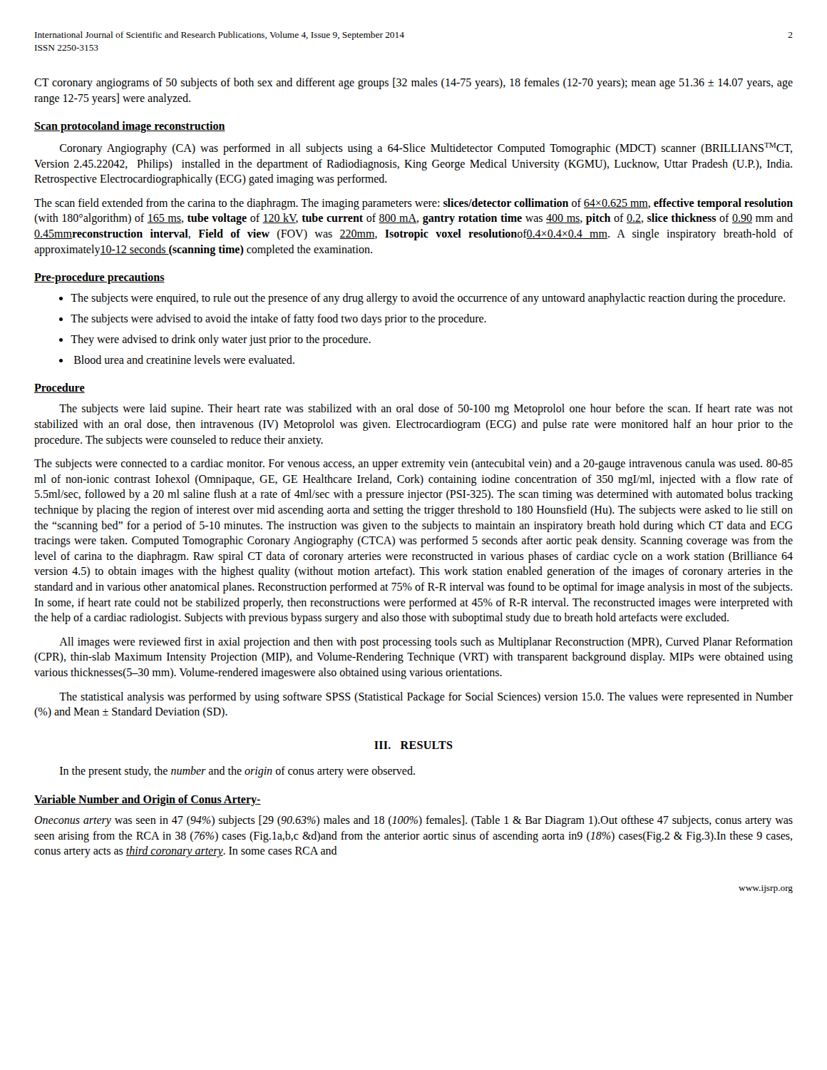International Journal of Scientific and Research Publications, Volume 4, Issue 9, September 2014
ISSN 2250-3153
2
CT coronary angiograms of 50 subjects of both sex and different age groups [32 males (14-75 years), 18 females (12-70 years); mean age 51.36 ± 14.07 years, age range 12-75 years] were analyzed.
Scan protocoland image reconstruction
Coronary Angiography (CA) was performed in all subjects using a 64-Slice Multidetector Computed Tomographic (MDCT) scanner (BRILLIANSTMCT, Version 2.45.22042, Philips) installed in the department of Radiodiagnosis, King George Medical University (KGMU), Lucknow, Uttar Pradesh (U.P.), India. Retrospective Electrocardiographically (ECG) gated imaging was performed.
The scan field extended from the carina to the diaphragm. The imaging parameters were: slices/detector collimation of 64×0.625 mm, effective temporal resolution (with 180°algorithm) of 165 ms, tube voltage of 120 kV, tube current of 800 mA, gantry rotation time was 400 ms, pitch of 0.2, slice thickness of 0.90 mm and 0.45mm reconstruction interval, Field of view (FOV) was 220mm, Isotropic voxel resolutionof0.4×0.4×0.4 mm. A single inspiratory breath-hold of approximately10-12 seconds (scanning time) completed the examination.
Pre-procedure precautions
The subjects were enquired, to rule out the presence of any drug allergy to avoid the occurrence of any untoward anaphylactic reaction during the procedure.
The subjects were advised to avoid the intake of fatty food two days prior to the procedure.
They were advised to drink only water just prior to the procedure.
Blood urea and creatinine levels were evaluated.
Procedure
The subjects were laid supine. Their heart rate was stabilized with an oral dose of 50-100 mg Metoprolol one hour before the scan. If heart rate was not stabilized with an oral dose, then intravenous (IV) Metoprolol was given. Electrocardiogram (ECG) and pulse rate were monitored half an hour prior to the procedure. The subjects were counseled to reduce their anxiety.
The subjects were connected to a cardiac monitor. For venous access, an upper extremity vein (antecubital vein) and a 20-gauge intravenous canula was used. 80-85 ml of non-ionic contrast Iohexol (Omnipaque, GE, GE Healthcare Ireland, Cork) containing iodine concentration of 350 mgI/ml, injected with a flow rate of 5.5ml/sec, followed by a 20 ml saline flush at a rate of 4ml/sec with a pressure injector (PSI-325). The scan timing was determined with automated bolus tracking technique by placing the region of interest over mid ascending aorta and setting the trigger threshold to 180 Hounsfield (Hu). The subjects were asked to lie still on the “scanning bed” for a period of 5-10 minutes. The instruction was given to the subjects to maintain an inspiratory breath hold during which CT data and ECG tracings were taken. Computed Tomographic Coronary Angiography (CTCA) was performed 5 seconds after aortic peak density. Scanning coverage was from the level of carina to the diaphragm. Raw spiral CT data of coronary arteries were reconstructed in various phases of cardiac cycle on a work station (Brilliance 64 version 4.5) to obtain images with the highest quality (without motion artefact). This work station enabled generation of the images of coronary arteries in the standard and in various other anatomical planes. Reconstruction performed at 75% of R-R interval was found to be optimal for image analysis in most of the subjects. In some, if heart rate could not be stabilized properly, then reconstructions were performed at 45% of R-R interval. The reconstructed images were interpreted with the help of a cardiac radiologist. Subjects with previous bypass surgery and also those with suboptimal study due to breath hold artefacts were excluded.
All images were reviewed first in axial projection and then with post processing tools such as Multiplanar Reconstruction (MPR), Curved Planar Reformation (CPR), thin-slab Maximum Intensity Projection (MIP), and Volume-Rendering Technique (VRT) with transparent background display. MIPs were obtained using various thicknesses(5–30 mm). Volume-rendered imageswere also obtained using various orientations.
The statistical analysis was performed by using software SPSS (Statistical Package for Social Sciences) version 15.0. The values were represented in Number (%) and Mean ± Standard Deviation (SD).
III. RESULTS
In the present study, the number and the origin of conus artery were observed.
Variable Number and Origin of Conus Artery-
Oneconus artery was seen in 47 (94%) subjects [29 (90.63%) males and 18 (100%) females]. (Table 1 & Bar Diagram 1).Out ofthese 47 subjects, conus artery was seen arising from the RCA in 38 (76%) cases (Fig.1a,b,c &d)and from the anterior aortic sinus of ascending aorta in9 (18%) cases(Fig.2 & Fig.3).In these 9 cases, conus artery acts as third coronary artery. In some cases RCA and
www.ijsrp.org